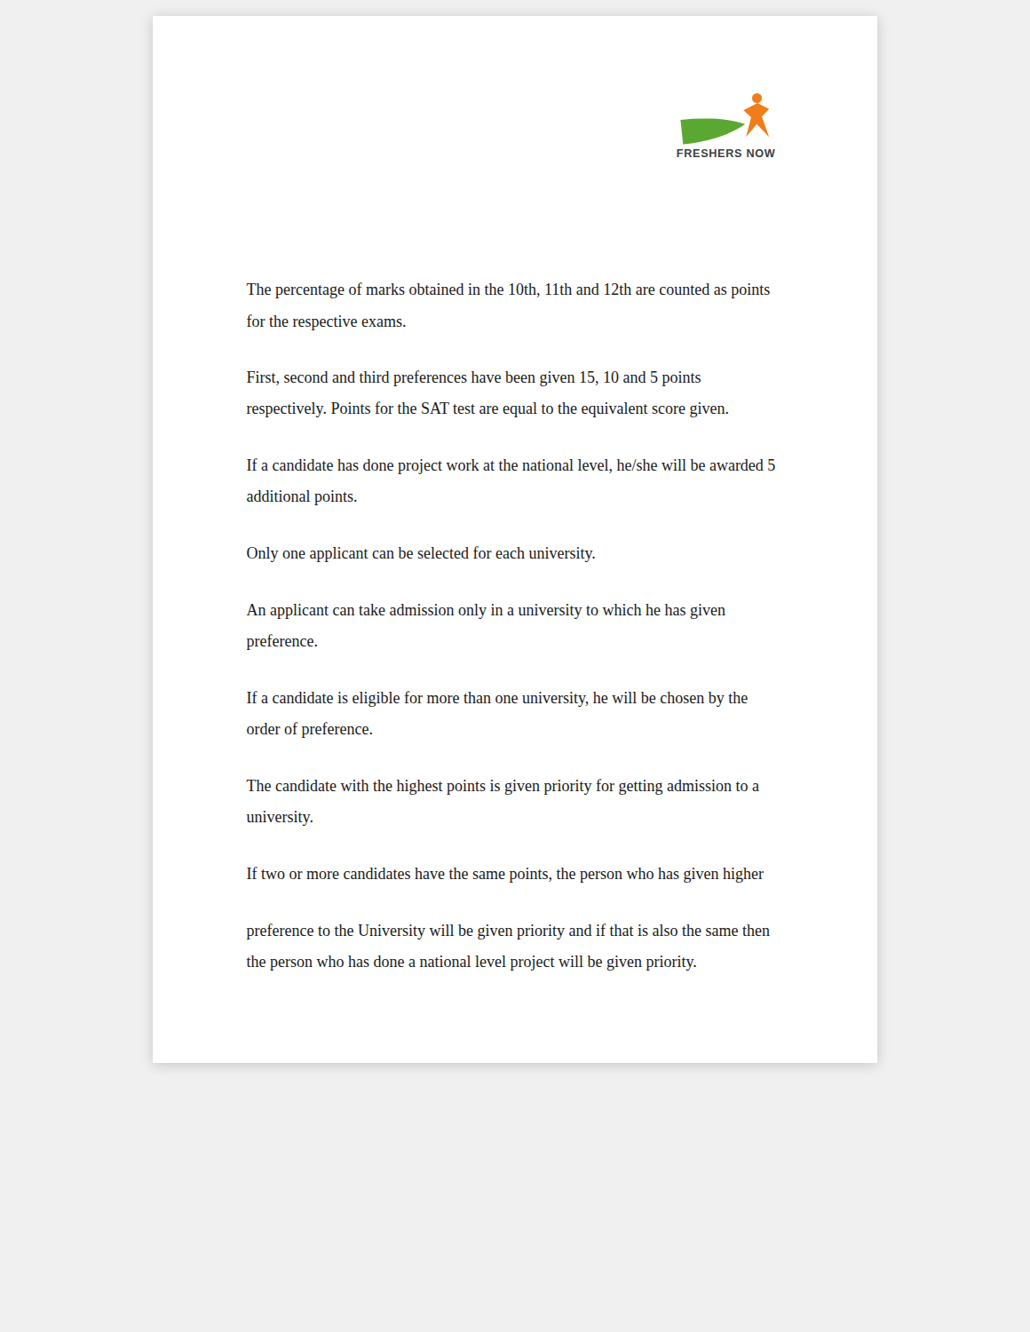FRESHERS NOW
The percentage of marks obtained in the 10th, 11th and 12th are counted as points for the respective exams.
First, second and third preferences have been given 15, 10 and 5 points respectively. Points for the SAT test are equal to the equivalent score given.
If a candidate has done project work at the national level, he/she will be awarded 5 additional points.
Only one applicant can be selected for each university.
An applicant can take admission only in a university to which he has given preference.
If a candidate is eligible for more than one university, he will be chosen by the order of preference.
The candidate with the highest points is given priority for getting admission to a university.
If two or more candidates have the same points, the person who has given higher
preference to the University will be given priority and if that is also the same then the person who has done a national level project will be given priority.